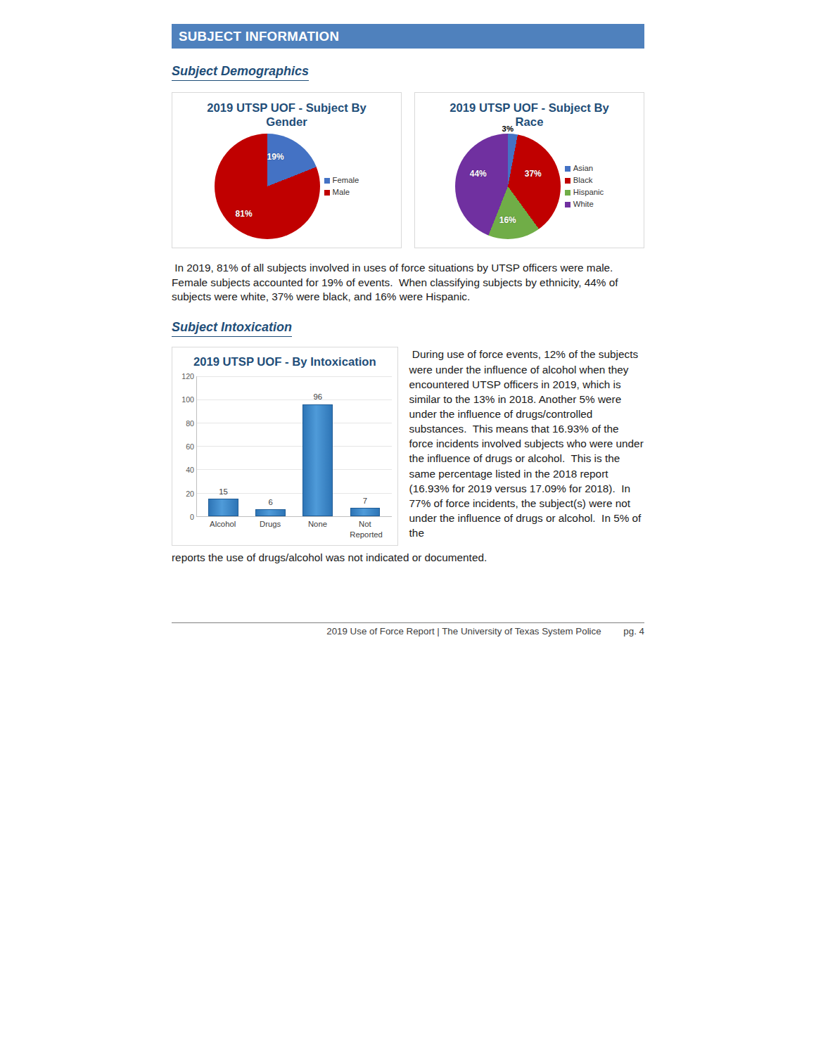SUBJECT INFORMATION
Subject Demographics
2019 UTSP UOF - Subject By
Gender
19% 81%
Female
Male
2019 UTSP UOF - Subject By
Race
3%
37% 16% 44%
Asian
Black
Hispanic
White
In 2019, 81% of all subjects involved in uses of force situations by UTSP officers were male. Female subjects accounted for 19% of events. When classifying subjects by ethnicity, 44% of subjects were white, 37% were black, and 16% were Hispanic.
Subject Intoxication
2019 UTSP UOF - By Intoxication
120 100 80 60 40 20 0
15
6
96
7
Alcohol
Drugs
None
Not Reported
During use of force events, 12% of the subjects were under the influence of alcohol when they encountered UTSP officers in 2019, which is similar to the 13% in 2018. Another 5% were under the influence of drugs/controlled substances. This means that 16.93% of the force incidents involved subjects who were under the influence of drugs or alcohol. This is the same percentage listed in the 2018 report (16.93% for 2019 versus 17.09% for 2018). In 77% of force incidents, the subject(s) were not under the influence of drugs or alcohol. In 5% of the
reports the use of drugs/alcohol was not indicated or documented.
2019 Use of Force Report | The University of Texas System Police pg. 4